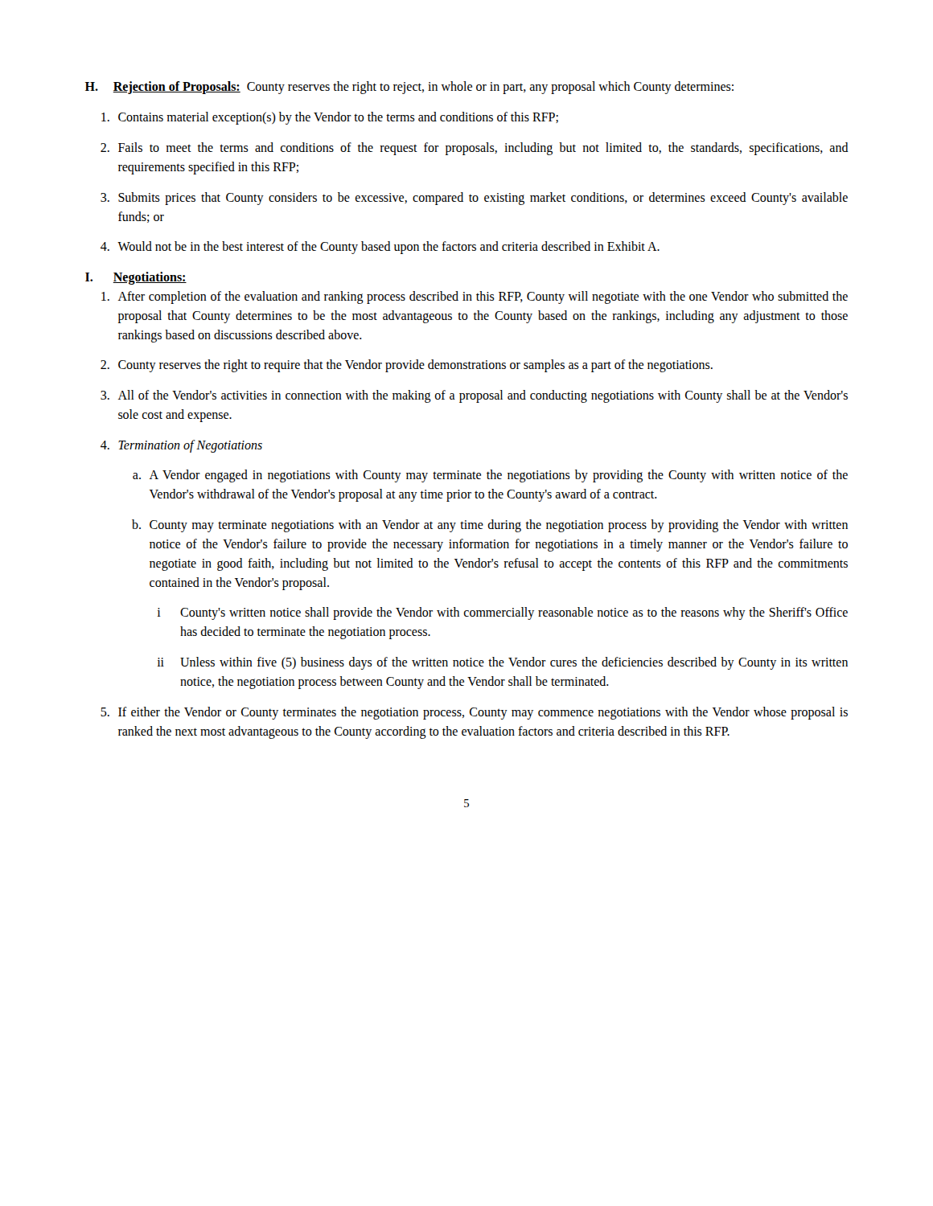H.
Rejection of Proposals: County reserves the right to reject, in whole or in part, any proposal which County determines:
Contains material exception(s) by the Vendor to the terms and conditions of this RFP;
Fails to meet the terms and conditions of the request for proposals, including but not limited to, the standards, specifications, and requirements specified in this RFP;
Submits prices that County considers to be excessive, compared to existing market conditions, or determines exceed County's available funds; or
Would not be in the best interest of the County based upon the factors and criteria described in Exhibit A.
I.
Negotiations:
After completion of the evaluation and ranking process described in this RFP, County will negotiate with the one Vendor who submitted the proposal that County determines to be the most advantageous to the County based on the rankings, including any adjustment to those rankings based on discussions described above.
County reserves the right to require that the Vendor provide demonstrations or samples as a part of the negotiations.
All of the Vendor's activities in connection with the making of a proposal and conducting negotiations with County shall be at the Vendor's sole cost and expense.
Termination of Negotiations
A Vendor engaged in negotiations with County may terminate the negotiations by providing the County with written notice of the Vendor's withdrawal of the Vendor's proposal at any time prior to the County's award of a contract.
County may terminate negotiations with an Vendor at any time during the negotiation process by providing the Vendor with written notice of the Vendor's failure to provide the necessary information for negotiations in a timely manner or the Vendor's failure to negotiate in good faith, including but not limited to the Vendor's refusal to accept the contents of this RFP and the commitments contained in the Vendor's proposal.
County's written notice shall provide the Vendor with commercially reasonable notice as to the reasons why the Sheriff's Office has decided to terminate the negotiation process.
Unless within five (5) business days of the written notice the Vendor cures the deficiencies described by County in its written notice, the negotiation process between County and the Vendor shall be terminated.
If either the Vendor or County terminates the negotiation process, County may commence negotiations with the Vendor whose proposal is ranked the next most advantageous to the County according to the evaluation factors and criteria described in this RFP.
5